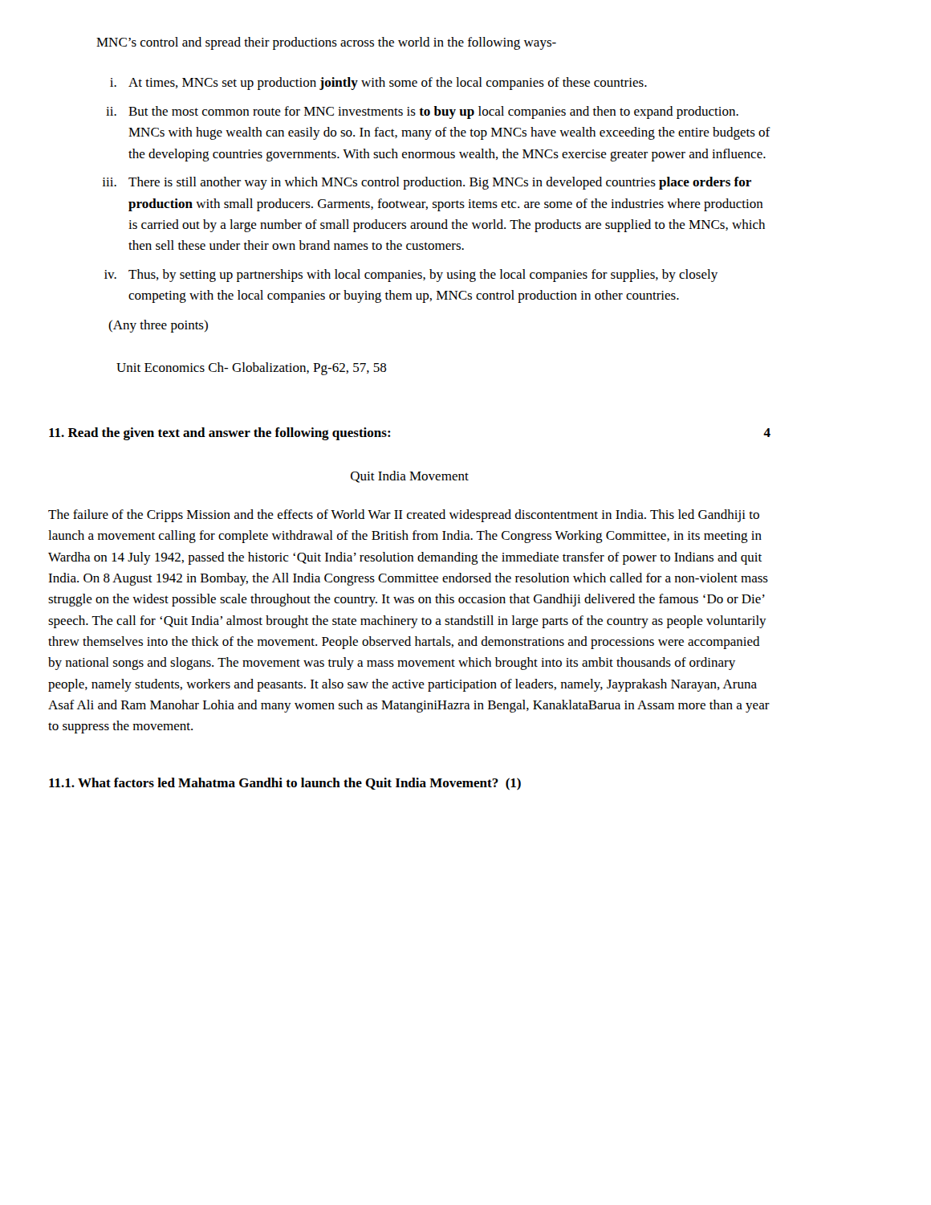MNC’s control and spread their productions across the world in the following ways-
At times, MNCs set up production jointly with some of the local companies of these countries.
But the most common route for MNC investments is to buy up local companies and then to expand production. MNCs with huge wealth can easily do so. In fact, many of the top MNCs have wealth exceeding the entire budgets of the developing countries governments. With such enormous wealth, the MNCs exercise greater power and influence.
There is still another way in which MNCs control production. Big MNCs in developed countries place orders for production with small producers. Garments, footwear, sports items etc. are some of the industries where production is carried out by a large number of small producers around the world. The products are supplied to the MNCs, which then sell these under their own brand names to the customers.
Thus, by setting up partnerships with local companies, by using the local companies for supplies, by closely competing with the local companies or buying them up, MNCs control production in other countries.
(Any three points)
Unit Economics Ch- Globalization, Pg-62, 57, 58
11. Read the given text and answer the following questions: 4
Quit India Movement
The failure of the Cripps Mission and the effects of World War II created widespread discontentment in India. This led Gandhiji to launch a movement calling for complete withdrawal of the British from India. The Congress Working Committee, in its meeting in Wardha on 14 July 1942, passed the historic ‘Quit India’ resolution demanding the immediate transfer of power to Indians and quit India. On 8 August 1942 in Bombay, the All India Congress Committee endorsed the resolution which called for a non-violent mass struggle on the widest possible scale throughout the country. It was on this occasion that Gandhiji delivered the famous ‘Do or Die’ speech. The call for ‘Quit India’ almost brought the state machinery to a standstill in large parts of the country as people voluntarily threw themselves into the thick of the movement. People observed hartals, and demonstrations and processions were accompanied by national songs and slogans. The movement was truly a mass movement which brought into its ambit thousands of ordinary people, namely students, workers and peasants. It also saw the active participation of leaders, namely, Jayprakash Narayan, Aruna Asaf Ali and Ram Manohar Lohia and many women such as MatanginiHazra in Bengal, KanaklataBarua in Assam more than a year to suppress the movement.
11.1. What factors led Mahatma Gandhi to launch the Quit India Movement? (1)